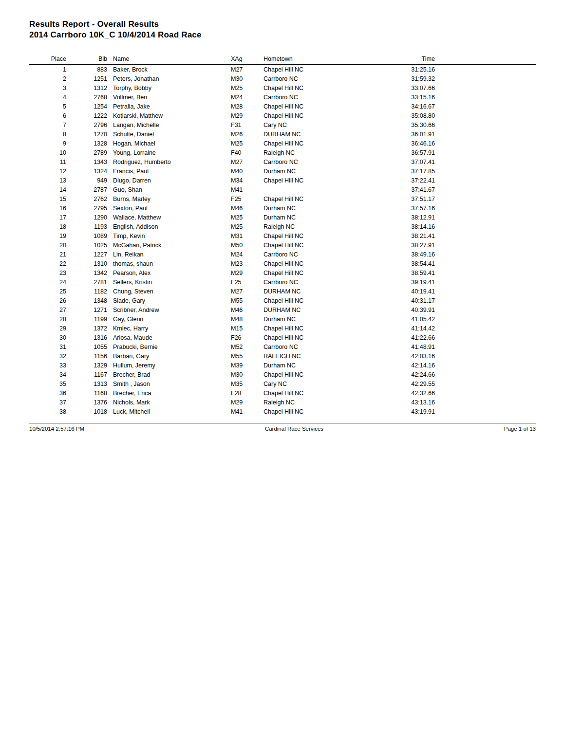Results Report - Overall Results
2014 Carrboro 10K_C 10/4/2014 Road Race
| Place | Bib | Name | XAg | Hometown | Time | |
| --- | --- | --- | --- | --- | --- | --- |
| 1 | 883 | Baker, Brock | M27 | Chapel Hill NC | 31:25.16 | |
| 2 | 1251 | Peters, Jonathan | M30 | Carrboro NC | 31:59.32 | |
| 3 | 1312 | Torphy, Bobby | M25 | Chapel Hill NC | 33:07.66 | |
| 4 | 2768 | Vollmer, Ben | M24 | Carrboro NC | 33:15.16 | |
| 5 | 1254 | Petralia, Jake | M28 | Chapel Hill NC | 34:16.67 | |
| 6 | 1222 | Kotlarski, Matthew | M29 | Chapel Hill NC | 35:08.80 | |
| 7 | 2796 | Langan, Michelle | F31 | Cary NC | 35:30.66 | |
| 8 | 1270 | Schulte, Daniel | M26 | DURHAM NC | 36:01.91 | |
| 9 | 1328 | Hogan, Michael | M25 | Chapel Hill NC | 36:46.16 | |
| 10 | 2789 | Young, Lorraine | F40 | Raleigh NC | 36:57.91 | |
| 11 | 1343 | Rodriguez, Humberto | M27 | Carrboro NC | 37:07.41 | |
| 12 | 1324 | Francis, Paul | M40 | Durham NC | 37:17.85 | |
| 13 | 949 | Dlugo, Darren | M34 | Chapel Hill NC | 37:22.41 | |
| 14 | 2787 | Guo, Shan | M41 | | 37:41.67 | |
| 15 | 2762 | Burns, Marley | F25 | Chapel Hill NC | 37:51.17 | |
| 16 | 2795 | Sexton, Paul | M46 | Durham NC | 37:57.16 | |
| 17 | 1290 | Wallace, Matthew | M25 | Durham NC | 38:12.91 | |
| 18 | 1193 | English, Addison | M25 | Raleigh NC | 38:14.16 | |
| 19 | 1089 | Timp, Kevin | M31 | Chapel Hill NC | 38:21.41 | |
| 20 | 1025 | McGahan, Patrick | M50 | Chapel Hill NC | 38:27.91 | |
| 21 | 1227 | Lin, Reikan | M24 | Carrboro NC | 38:49.16 | |
| 22 | 1310 | thomas, shaun | M23 | Chapel Hill NC | 38:54.41 | |
| 23 | 1342 | Pearson, Alex | M29 | Chapel Hill NC | 38:59.41 | |
| 24 | 2781 | Sellers, Kristin | F25 | Carrboro NC | 39:19.41 | |
| 25 | 1182 | Chung, Steven | M27 | DURHAM NC | 40:19.41 | |
| 26 | 1348 | Slade, Gary | M55 | Chapel Hill NC | 40:31.17 | |
| 27 | 1271 | Scribner, Andrew | M46 | DURHAM NC | 40:39.91 | |
| 28 | 1199 | Gay, Glenn | M48 | Durham NC | 41:05.42 | |
| 29 | 1372 | Kmiec, Harry | M15 | Chapel Hill NC | 41:14.42 | |
| 30 | 1316 | Ariosa, Maude | F26 | Chapel Hill NC | 41:22.66 | |
| 31 | 1055 | Prabucki, Bernie | M52 | Carrboro NC | 41:48.91 | |
| 32 | 1156 | Barbari, Gary | M55 | RALEIGH NC | 42:03.16 | |
| 33 | 1329 | Hullum, Jeremy | M39 | Durham NC | 42:14.16 | |
| 34 | 1167 | Brecher, Brad | M30 | Chapel Hill NC | 42:24.66 | |
| 35 | 1313 | Smith , Jason | M35 | Cary NC | 42:29.55 | |
| 36 | 1168 | Brecher, Erica | F28 | Chapel Hill NC | 42:32.66 | |
| 37 | 1376 | Nichols, Mark | M29 | Raleigh NC | 43:13.16 | |
| 38 | 1018 | Luck, Mitchell | M41 | Chapel Hill NC | 43:19.91 | |
10/5/2014 2:57:16 PM
Cardinal Race Services
Page 1 of 13